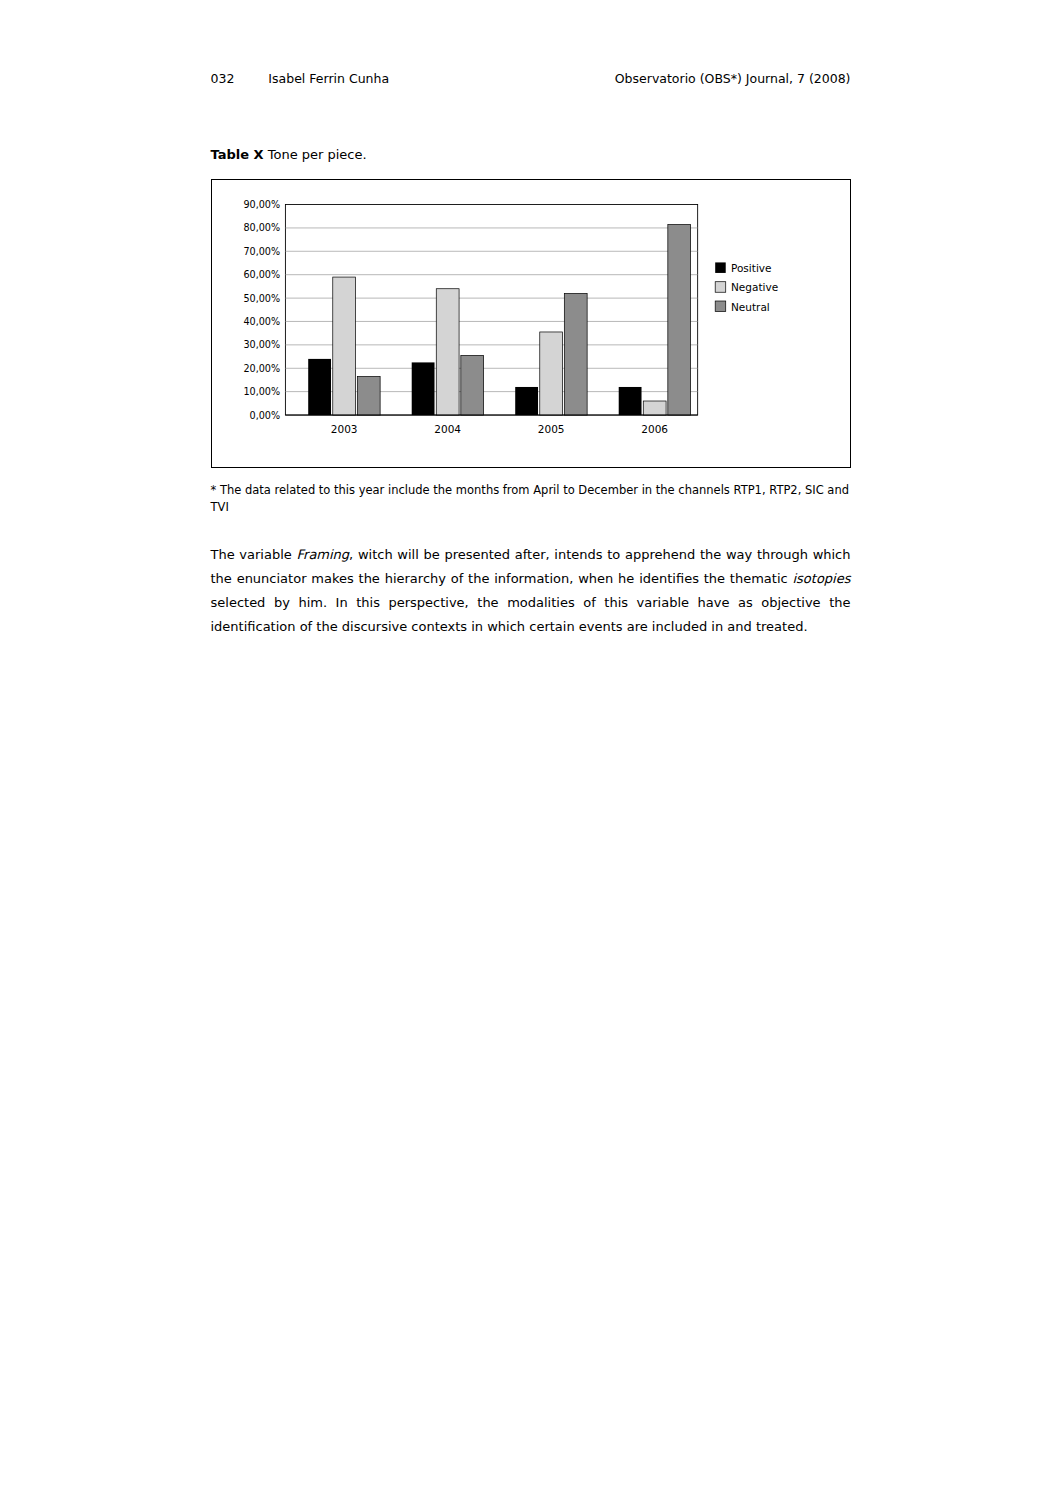032 Isabel Ferrin Cunha
Observatorio (OBS*) Journal, 7 (2008)
Table X Tone per piece.
90,00% 80,00% 70,00% 60,00% 50,00% 40,00% 30,00% 20,00% 10,00% 0,00% 2003 2004 2005 2006 Positive Negative Neutral
* The data related to this year include the months from April to December in the channels RTP1, RTP2, SIC and TVI
The variable Framing, witch will be presented after, intends to apprehend the way through which the enunciator makes the hierarchy of the information, when he identifies the thematic isotopies selected by him. In this perspective, the modalities of this variable have as objective the identification of the discursive contexts in which certain events are included in and treated.